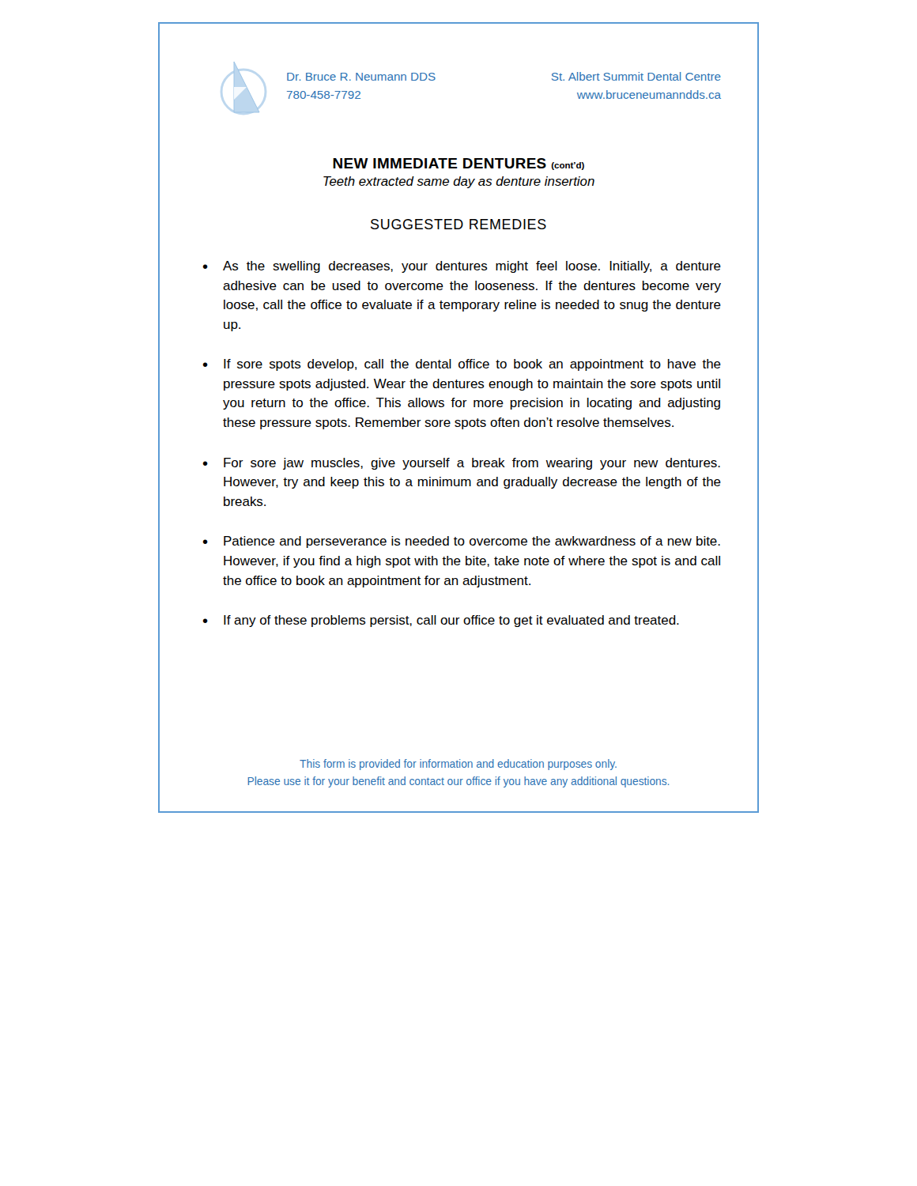Dr. Bruce R. Neumann DDS
780-458-7792
St. Albert Summit Dental Centre
www.bruceneumanndds.ca
New Immediate Dentures (cont’d)
Teeth extracted same day as denture insertion
SUGGESTED REMEDIES
As the swelling decreases, your dentures might feel loose. Initially, a denture adhesive can be used to overcome the looseness. If the dentures become very loose, call the office to evaluate if a temporary reline is needed to snug the denture up.
If sore spots develop, call the dental office to book an appointment to have the pressure spots adjusted. Wear the dentures enough to maintain the sore spots until you return to the office. This allows for more precision in locating and adjusting these pressure spots. Remember sore spots often don’t resolve themselves.
For sore jaw muscles, give yourself a break from wearing your new dentures. However, try and keep this to a minimum and gradually decrease the length of the breaks.
Patience and perseverance is needed to overcome the awkwardness of a new bite. However, if you find a high spot with the bite, take note of where the spot is and call the office to book an appointment for an adjustment.
If any of these problems persist, call our office to get it evaluated and treated.
This form is provided for information and education purposes only.
Please use it for your benefit and contact our office if you have any additional questions.